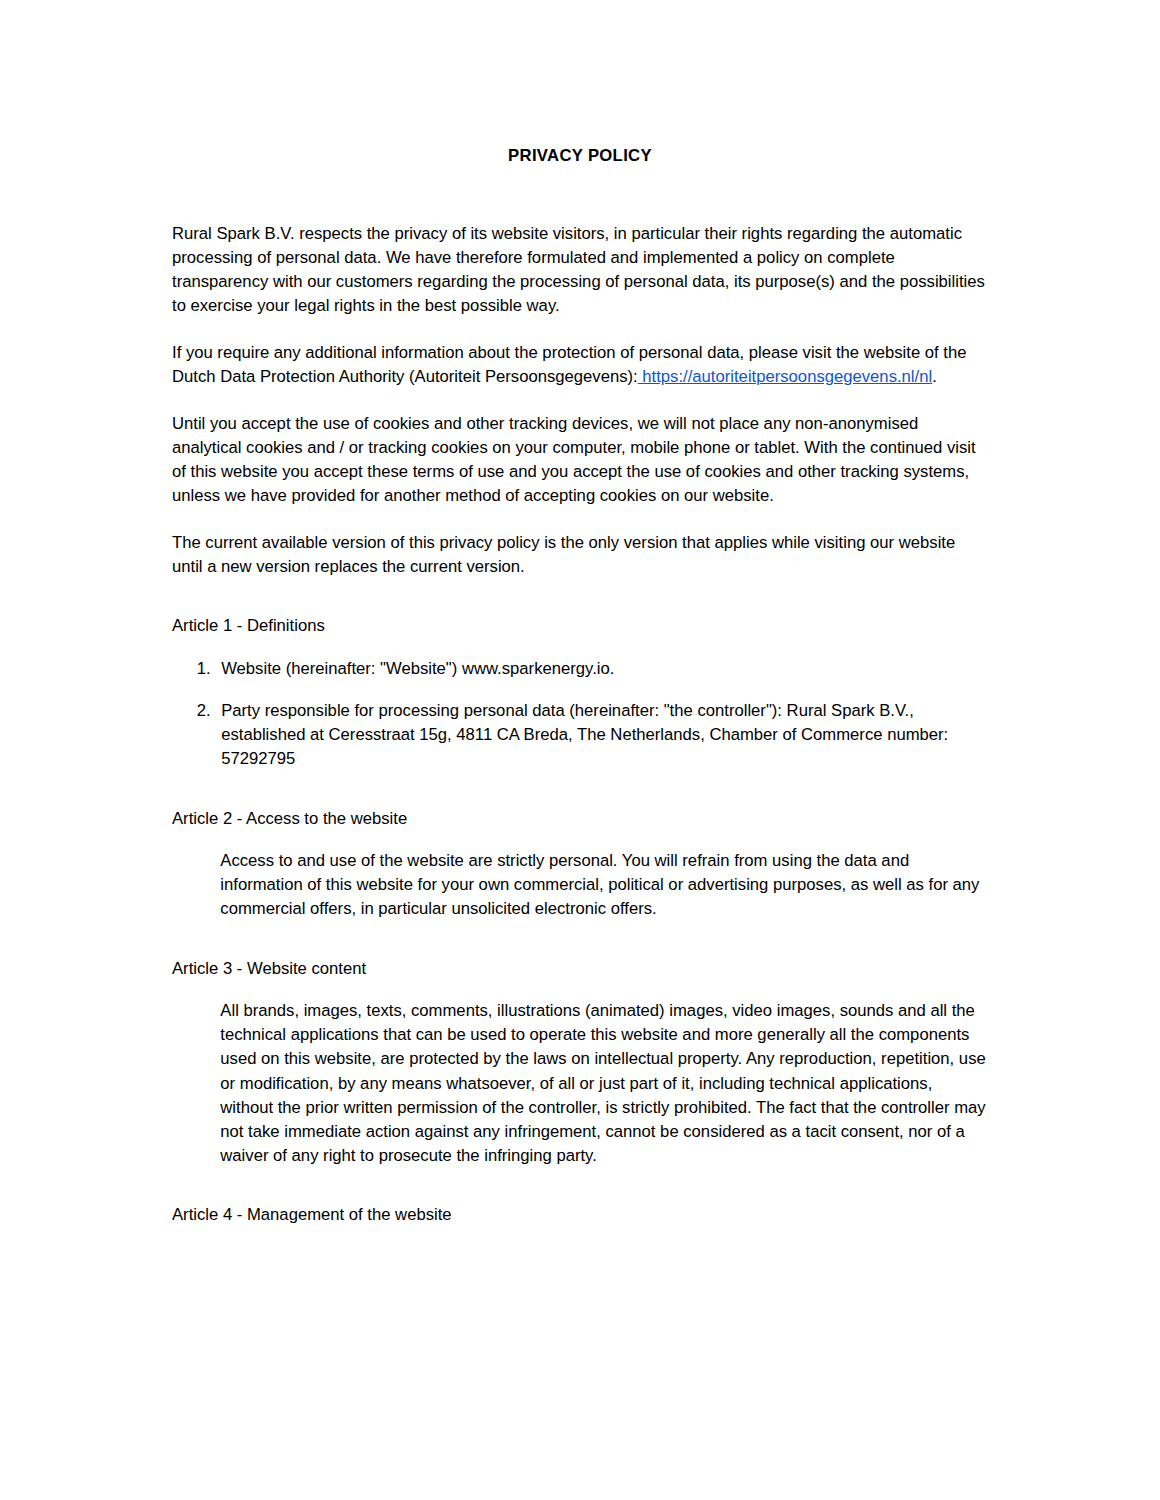PRIVACY POLICY
Rural Spark B.V. respects the privacy of its website visitors, in particular their rights regarding the automatic processing of personal data. We have therefore formulated and implemented a policy on complete transparency with our customers regarding the processing of personal data, its purpose(s) and the possibilities to exercise your legal rights in the best possible way.
If you require any additional information about the protection of personal data, please visit the website of the Dutch Data Protection Authority (Autoriteit Persoonsgegevens): https://autoriteitpersoonsgegevens.nl/nl.
Until you accept the use of cookies and other tracking devices, we will not place any non-anonymised analytical cookies and / or tracking cookies on your computer, mobile phone or tablet. With the continued visit of this website you accept these terms of use and you accept the use of cookies and other tracking systems, unless we have provided for another method of accepting cookies on our website.
The current available version of this privacy policy is the only version that applies while visiting our website until a new version replaces the current version.
Article 1 - Definitions
Website (hereinafter: "Website") www.sparkenergy.io.
Party responsible for processing personal data (hereinafter: "the controller"): Rural Spark B.V., established at Ceresstraat 15g, 4811 CA Breda, The Netherlands, Chamber of Commerce number: 57292795
Article 2 - Access to the website
Access to and use of the website are strictly personal. You will refrain from using the data and information of this website for your own commercial, political or advertising purposes, as well as for any commercial offers, in particular unsolicited electronic offers.
Article 3 - Website content
All brands, images, texts, comments, illustrations (animated) images, video images, sounds and all the technical applications that can be used to operate this website and more generally all the components used on this website, are protected by the laws on intellectual property. Any reproduction, repetition, use or modification, by any means whatsoever, of all or just part of it, including technical applications, without the prior written permission of the controller, is strictly prohibited. The fact that the controller may not take immediate action against any infringement, cannot be considered as a tacit consent, nor of a waiver of any right to prosecute the infringing party.
Article 4 - Management of the website